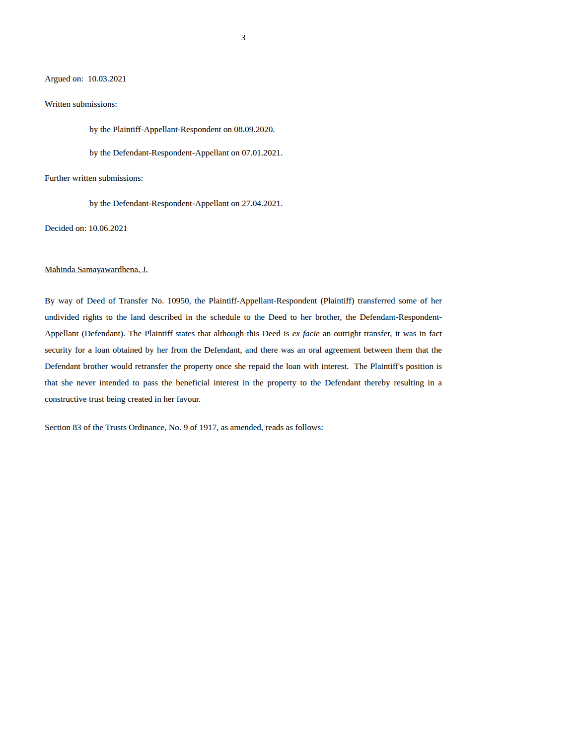3
Argued on: 10.03.2021
Written submissions:
by the Plaintiff-Appellant-Respondent on 08.09.2020.
by the Defendant-Respondent-Appellant on 07.01.2021.
Further written submissions:
by the Defendant-Respondent-Appellant on 27.04.2021.
Decided on: 10.06.2021
Mahinda Samayawardhena, J.
By way of Deed of Transfer No. 10950, the Plaintiff-Appellant-Respondent (Plaintiff) transferred some of her undivided rights to the land described in the schedule to the Deed to her brother, the Defendant-Respondent-Appellant (Defendant). The Plaintiff states that although this Deed is ex facie an outright transfer, it was in fact security for a loan obtained by her from the Defendant, and there was an oral agreement between them that the Defendant brother would retransfer the property once she repaid the loan with interest. The Plaintiff's position is that she never intended to pass the beneficial interest in the property to the Defendant thereby resulting in a constructive trust being created in her favour.
Section 83 of the Trusts Ordinance, No. 9 of 1917, as amended, reads as follows: